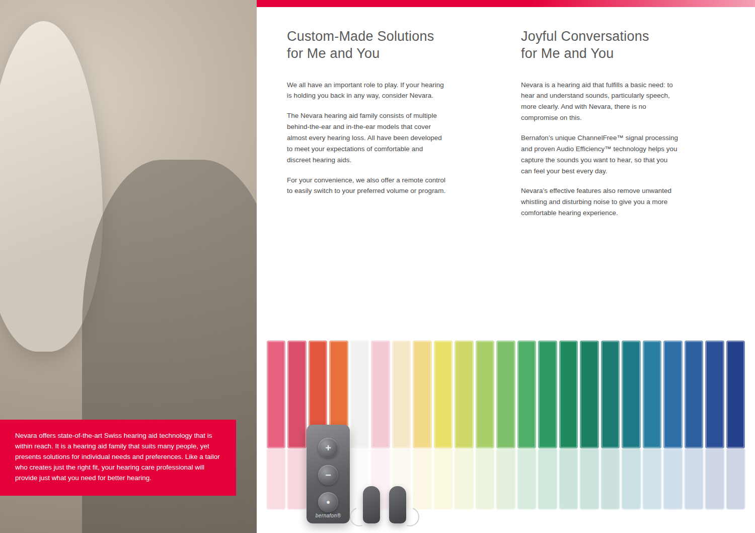Nevara offers state-of-the-art Swiss hearing aid technology that is within reach. It is a hearing aid family that suits many people, yet presents solutions for individual needs and preferences. Like a tailor who creates just the right fit, your hearing care professional will provide just what you need for better hearing.
Custom-Made Solutions
for Me and You
We all have an important role to play. If your hearing is holding you back in any way, consider Nevara.
The Nevara hearing aid family consists of multiple behind-the-ear and in-the-ear models that cover almost every hearing loss. All have been developed to meet your expectations of comfortable and discreet hearing aids.
For your convenience, we also offer a remote control to easily switch to your preferred volume or program.
Joyful Conversations
for Me and You
Nevara is a hearing aid that fulfills a basic need: to hear and understand sounds, particularly speech, more clearly. And with Nevara, there is no compromise on this.
Bernafon’s unique ChannelFree™ signal processing and proven Audio Efficiency™ technology helps you capture the sounds you want to hear, so that you can feel your best every day.
Nevara’s effective features also remove unwanted whistling and disturbing noise to give you a more comfortable hearing experience.
+ − • bernafon®